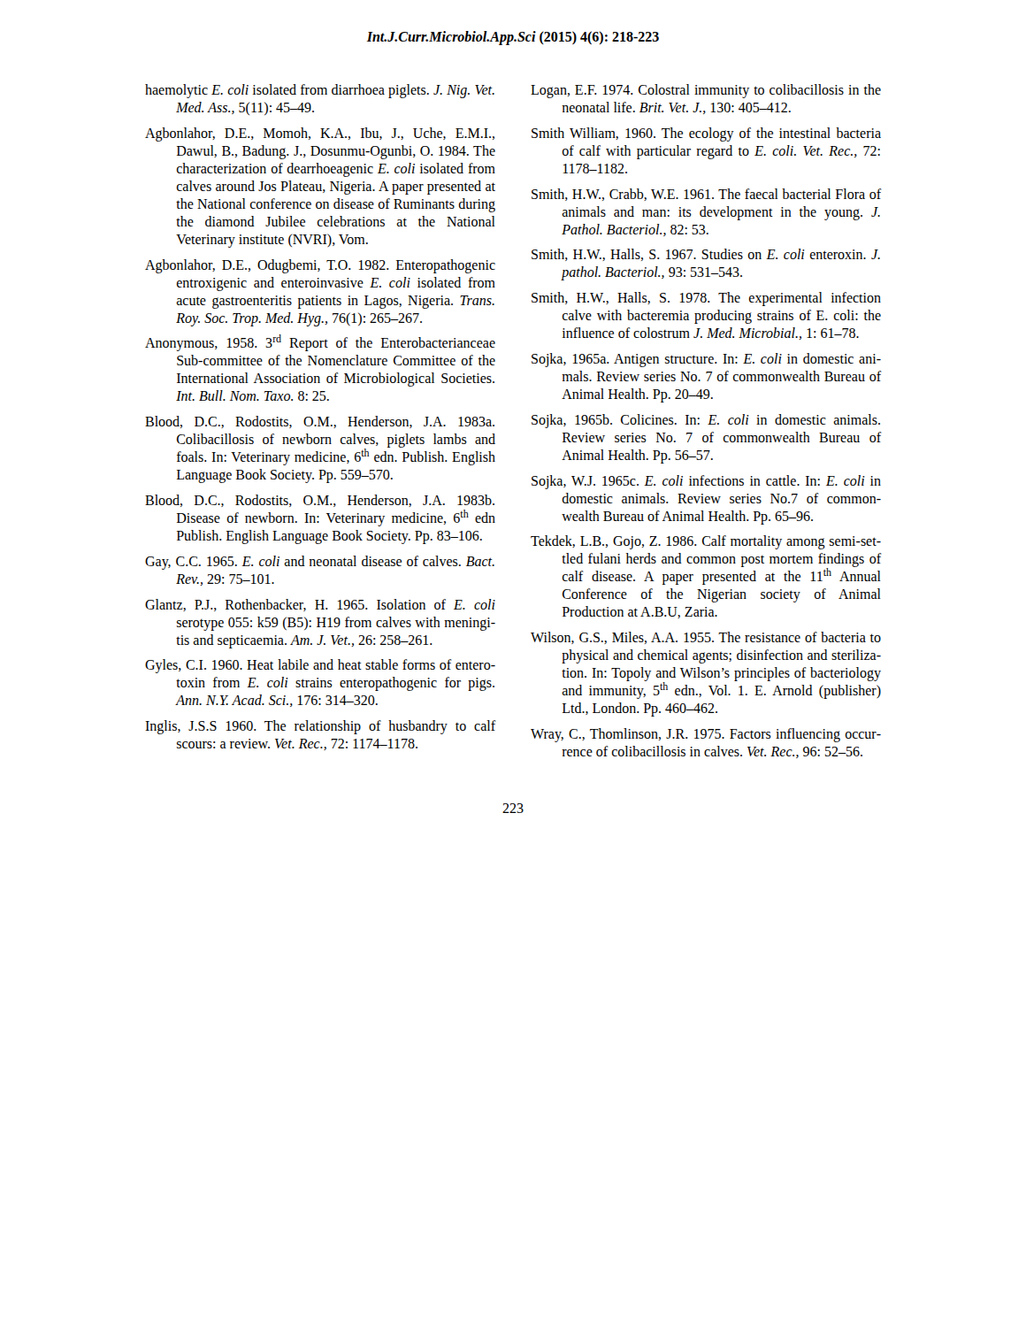Int.J.Curr.Microbiol.App.Sci (2015) 4(6): 218-223
haemolytic E. coli isolated from diarrhoea piglets. J. Nig. Vet. Med. Ass., 5(11): 45–49.
Agbonlahor, D.E., Momoh, K.A., Ibu, J., Uche, E.M.I., Dawul, B., Badung. J., Dosunmu-Ogunbi, O. 1984. The characterization of dearrhoeagenic E. coli isolated from calves around Jos Plateau, Nigeria. A paper presented at the National conference on disease of Ruminants during the diamond Jubilee celebrations at the National Veterinary institute (NVRI), Vom.
Agbonlahor, D.E., Odugbemi, T.O. 1982. Enteropathogenic entroxigenic and enteroinvasive E. coli isolated from acute gastroenteritis patients in Lagos, Nigeria. Trans. Roy. Soc. Trop. Med. Hyg., 76(1): 265–267.
Anonymous, 1958. 3rd Report of the Enterobacterianceae Sub-committee of the Nomenclature Committee of the International Association of Microbiological Societies. Int. Bull. Nom. Taxo. 8: 25.
Blood, D.C., Rodostits, O.M., Henderson, J.A. 1983a. Colibacillosis of newborn calves, piglets lambs and foals. In: Veterinary medicine, 6th edn. Publish. English Language Book Society. Pp. 559–570.
Blood, D.C., Rodostits, O.M., Henderson, J.A. 1983b. Disease of newborn. In: Veterinary medicine, 6th edn Publish. English Language Book Society. Pp. 83–106.
Gay, C.C. 1965. E. coli and neonatal disease of calves. Bact. Rev., 29: 75–101.
Glantz, P.J., Rothenbacker, H. 1965. Isolation of E. coli serotype 055: k59 (B5): H19 from calves with meningitis and septicaemia. Am. J. Vet., 26: 258–261.
Gyles, C.I. 1960. Heat labile and heat stable forms of enterotoxin from E. coli strains enteropathogenic for pigs. Ann. N.Y. Acad. Sci., 176: 314–320.
Inglis, J.S.S 1960. The relationship of husbandry to calf scours: a review. Vet. Rec., 72: 1174–1178.
Logan, E.F. 1974. Colostral immunity to colibacillosis in the neonatal life. Brit. Vet. J., 130: 405–412.
Smith William, 1960. The ecology of the intestinal bacteria of calf with particular regard to E. coli. Vet. Rec., 72: 1178–1182.
Smith, H.W., Crabb, W.E. 1961. The faecal bacterial Flora of animals and man: its development in the young. J. Pathol. Bacteriol., 82: 53.
Smith, H.W., Halls, S. 1967. Studies on E. coli enteroxin. J. pathol. Bacteriol., 93: 531–543.
Smith, H.W., Halls, S. 1978. The experimental infection calve with bacteremia producing strains of E. coli: the influence of colostrum J. Med. Microbial., 1: 61–78.
Sojka, 1965a. Antigen structure. In: E. coli in domestic animals. Review series No. 7 of commonwealth Bureau of Animal Health. Pp. 20–49.
Sojka, 1965b. Colicines. In: E. coli in domestic animals. Review series No. 7 of commonwealth Bureau of Animal Health. Pp. 56–57.
Sojka, W.J. 1965c. E. coli infections in cattle. In: E. coli in domestic animals. Review series No.7 of commonwealth Bureau of Animal Health. Pp. 65–96.
Tekdek, L.B., Gojo, Z. 1986. Calf mortality among semi-settled fulani herds and common post mortem findings of calf disease. A paper presented at the 11th Annual Conference of the Nigerian society of Animal Production at A.B.U, Zaria.
Wilson, G.S., Miles, A.A. 1955. The resistance of bacteria to physical and chemical agents; disinfection and sterilization. In: Topoly and Wilson’s principles of bacteriology and immunity, 5th edn., Vol. 1. E. Arnold (publisher) Ltd., London. Pp. 460–462.
Wray, C., Thomlinson, J.R. 1975. Factors influencing occurrence of colibacillosis in calves. Vet. Rec., 96: 52–56.
223